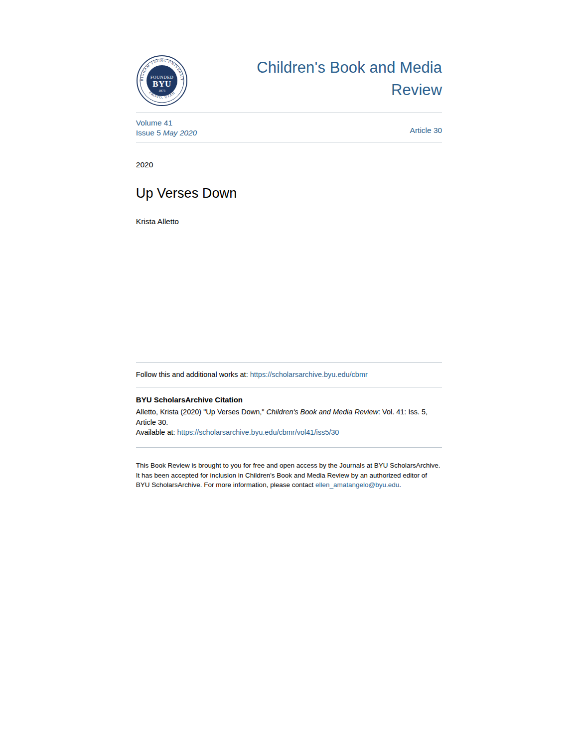FOUNDED BYU 1875 BRIGHAM YOUNG UNIVERSITY PROVO, UTAH
Children's Book and Media Review
Volume 41
Issue 5 May 2020
Article 30
2020
Up Verses Down
Krista Alletto
Follow this and additional works at: https://scholarsarchive.byu.edu/cbmr
BYU ScholarsArchive Citation
Alletto, Krista (2020) "Up Verses Down," Children's Book and Media Review: Vol. 41: Iss. 5, Article 30.
Available at: https://scholarsarchive.byu.edu/cbmr/vol41/iss5/30
This Book Review is brought to you for free and open access by the Journals at BYU ScholarsArchive. It has been accepted for inclusion in Children's Book and Media Review by an authorized editor of BYU ScholarsArchive. For more information, please contact ellen_amatangelo@byu.edu.